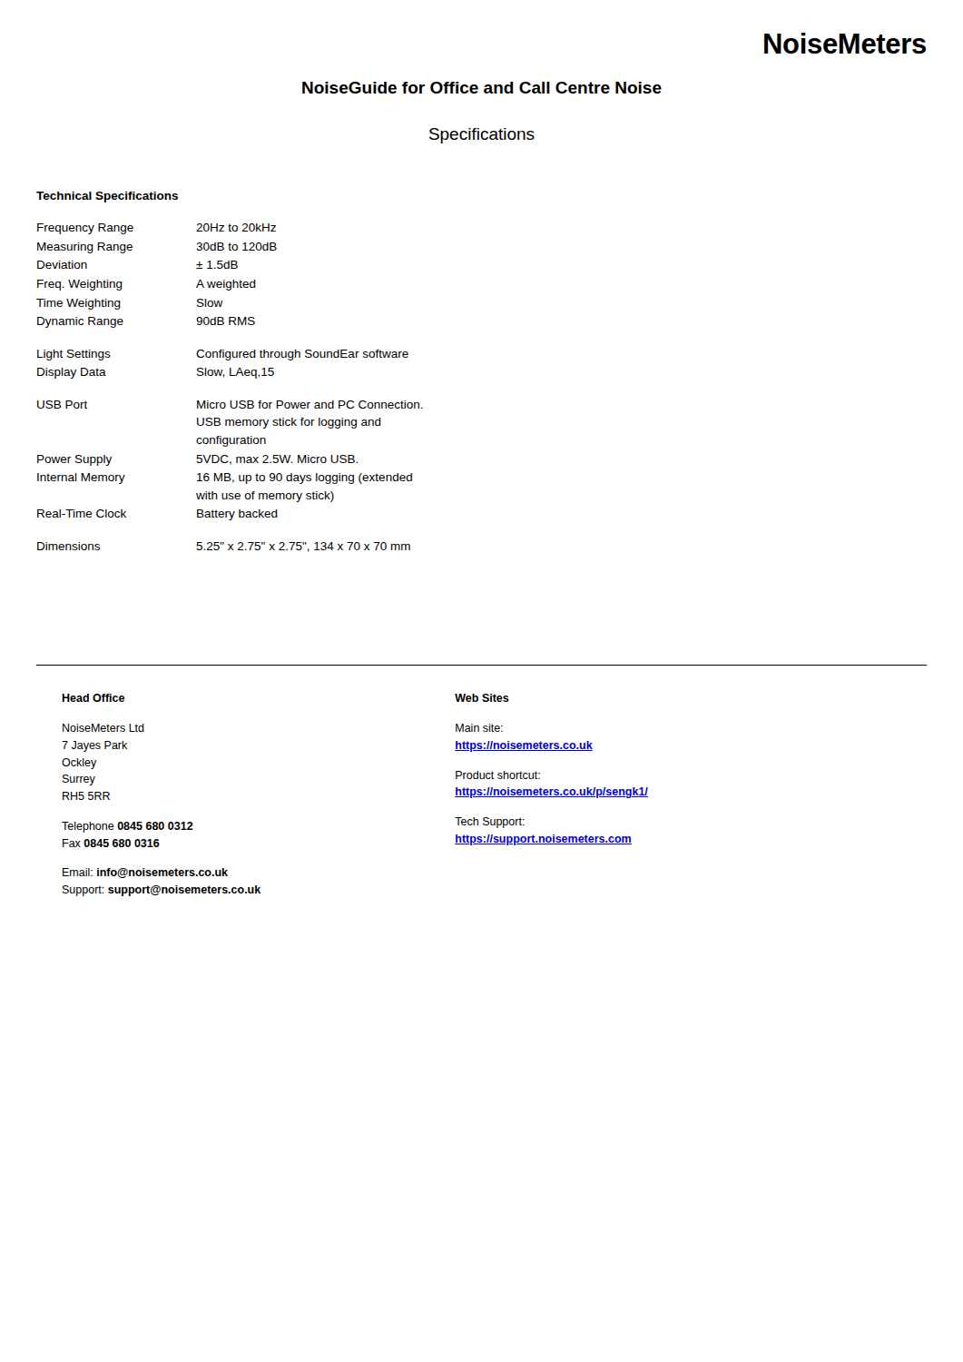NoiseMeters
NoiseGuide for Office and Call Centre Noise
Specifications
Technical Specifications
| Frequency Range | 20Hz to 20kHz |
| Measuring Range | 30dB to 120dB |
| Deviation | ± 1.5dB |
| Freq. Weighting | A weighted |
| Time Weighting | Slow |
| Dynamic Range | 90dB RMS |
| Light Settings | Configured through SoundEar software |
| Display Data | Slow, LAeq,15 |
| USB Port | Micro USB for Power and PC Connection. USB memory stick for logging and configuration |
| Power Supply | 5VDC, max 2.5W. Micro USB. |
| Internal Memory | 16 MB, up to 90 days logging (extended with use of memory stick) |
| Real-Time Clock | Battery backed |
| Dimensions | 5.25" x 2.75" x 2.75", 134 x 70 x 70 mm |
| Head Office NoiseMeters Ltd 7 Jayes Park Ockley Surrey RH5 5RR Telephone 0845 680 0312 Fax 0845 680 0316 Email: info@noisemeters.co.uk Support: support@noisemeters.co.uk | Web Sites Main site: https://noisemeters.co.uk Product shortcut: https://noisemeters.co.uk/p/sengk1/ Tech Support: https://support.noisemeters.com |